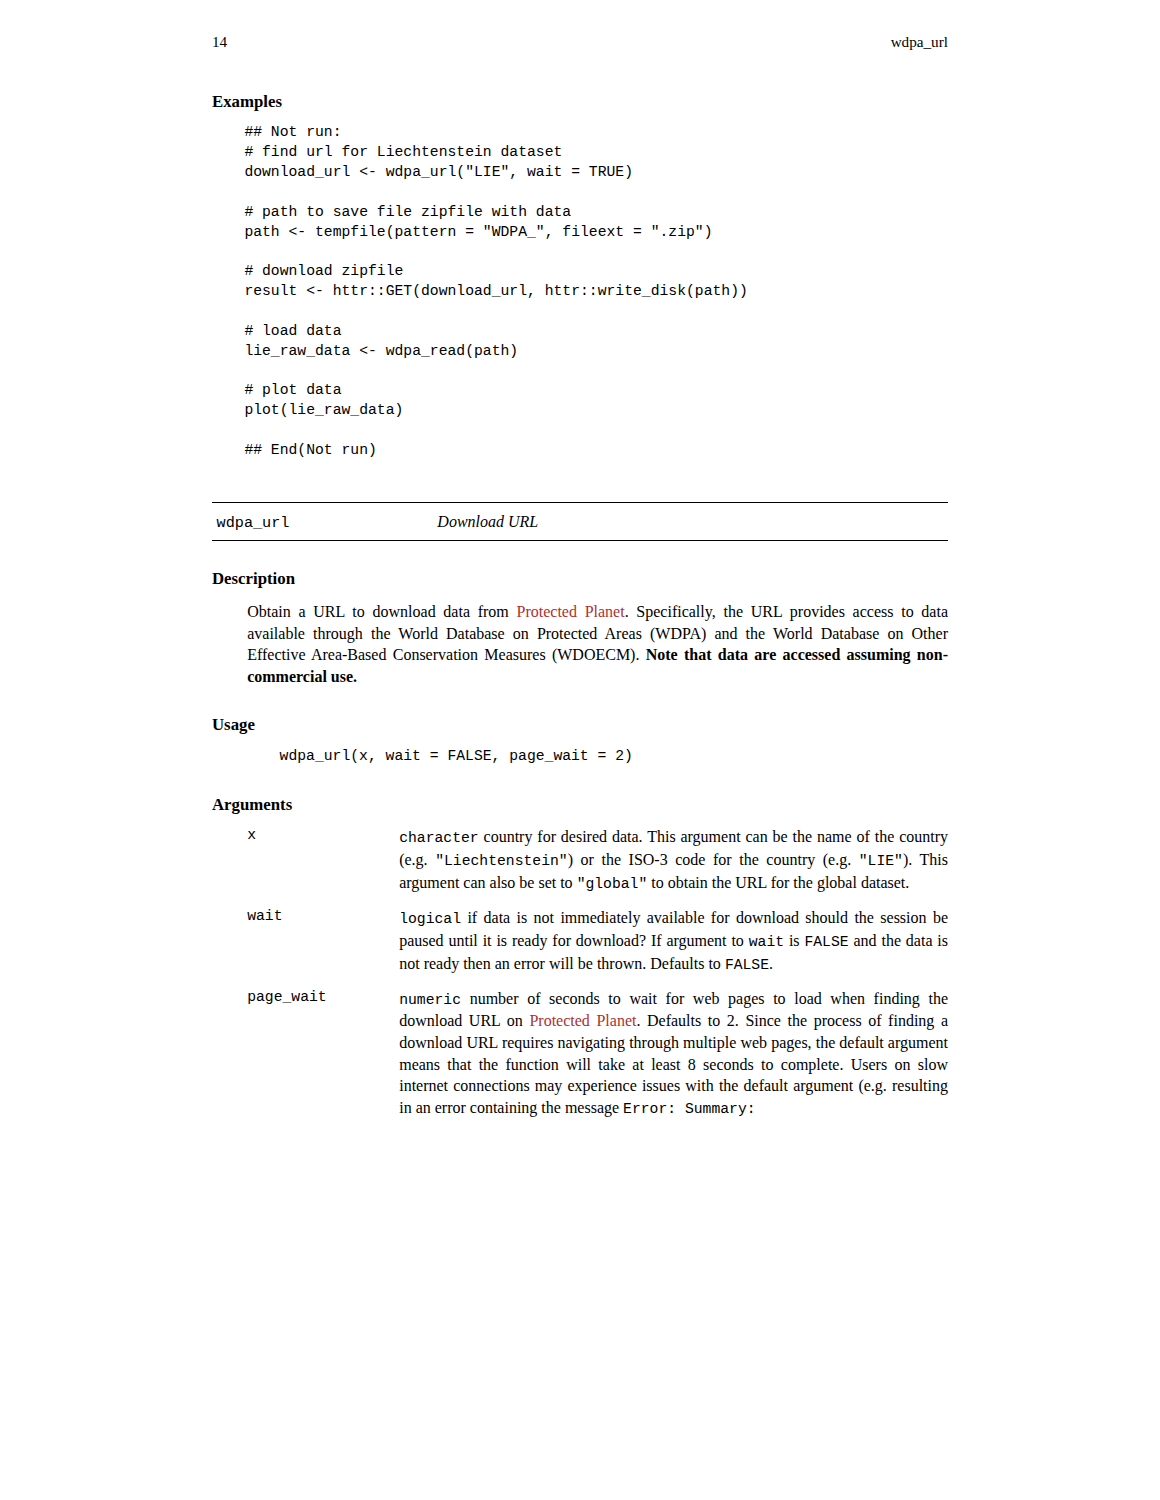14 wdpa_url
Examples
## Not run:
# find url for Liechtenstein dataset
download_url <- wdpa_url("LIE", wait = TRUE)

# path to save file zipfile with data
path <- tempfile(pattern = "WDPA_", fileext = ".zip")

# download zipfile
result <- httr::GET(download_url, httr::write_disk(path))

# load data
lie_raw_data <- wdpa_read(path)

# plot data
plot(lie_raw_data)

## End(Not run)
wdpa_url Download URL
Description
Obtain a URL to download data from Protected Planet. Specifically, the URL provides access to data available through the World Database on Protected Areas (WDPA) and the World Database on Other Effective Area-Based Conservation Measures (WDOECM). Note that data are accessed assuming non-commercial use.
Usage
wdpa_url(x, wait = FALSE, page_wait = 2)
Arguments
x
character country for desired data. This argument can be the name of the country (e.g. "Liechtenstein") or the ISO-3 code for the country (e.g. "LIE"). This argument can also be set to "global" to obtain the URL for the global dataset.
wait
logical if data is not immediately available for download should the session be paused until it is ready for download? If argument to wait is FALSE and the data is not ready then an error will be thrown. Defaults to FALSE.
page_wait
numeric number of seconds to wait for web pages to load when finding the download URL on Protected Planet. Defaults to 2. Since the process of finding a download URL requires navigating through multiple web pages, the default argument means that the function will take at least 8 seconds to complete. Users on slow internet connections may experience issues with the default argument (e.g. resulting in an error containing the message Error: Summary: